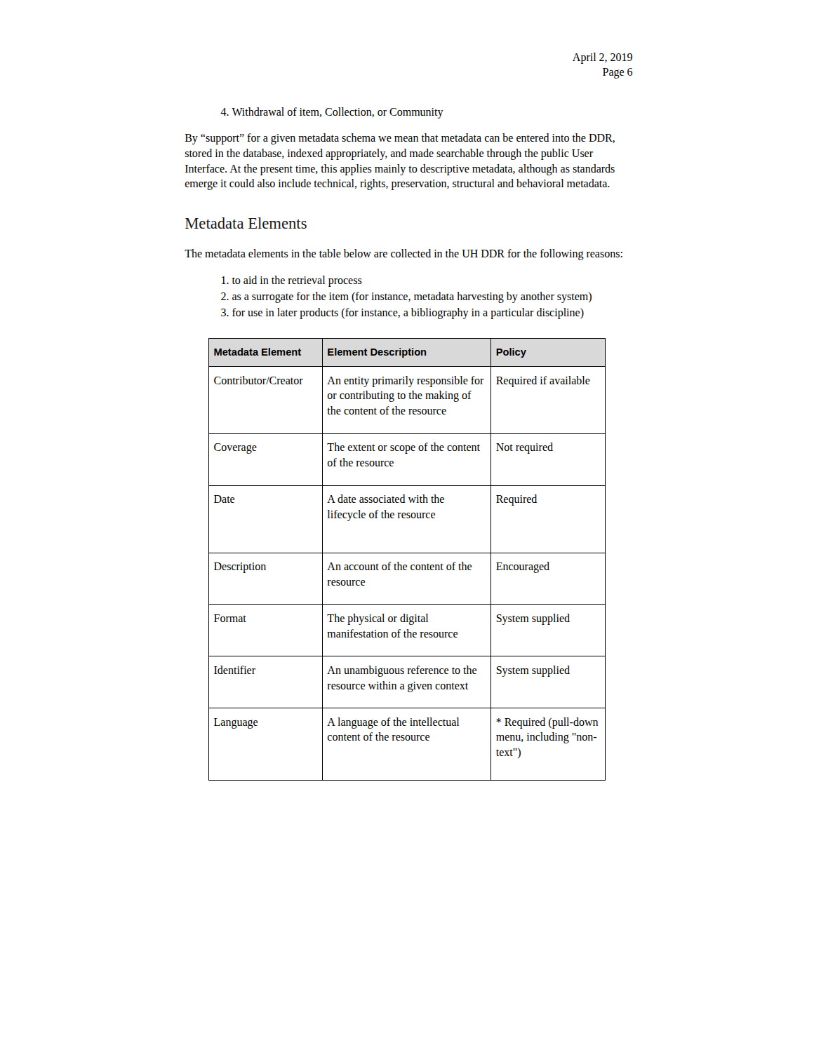April 2, 2019
Page 6
Withdrawal of item, Collection, or Community
By “support” for a given metadata schema we mean that metadata can be entered into the DDR, stored in the database, indexed appropriately, and made searchable through the public User Interface. At the present time, this applies mainly to descriptive metadata, although as standards emerge it could also include technical, rights, preservation, structural and behavioral metadata.
Metadata Elements
The metadata elements in the table below are collected in the UH DDR for the following reasons:
to aid in the retrieval process
as a surrogate for the item (for instance, metadata harvesting by another system)
for use in later products (for instance, a bibliography in a particular discipline)
| Metadata Element | Element Description | Policy |
| --- | --- | --- |
| Contributor/Creator | An entity primarily responsible for or contributing to the making of the content of the resource | Required if available |
| Coverage | The extent or scope of the content of the resource | Not required |
| Date | A date associated with the lifecycle of the resource | Required |
| Description | An account of the content of the resource | Encouraged |
| Format | The physical or digital manifestation of the resource | System supplied |
| Identifier | An unambiguous reference to the resource within a given context | System supplied |
| Language | A language of the intellectual content of the resource | * Required (pull-down menu, including "non-text") |